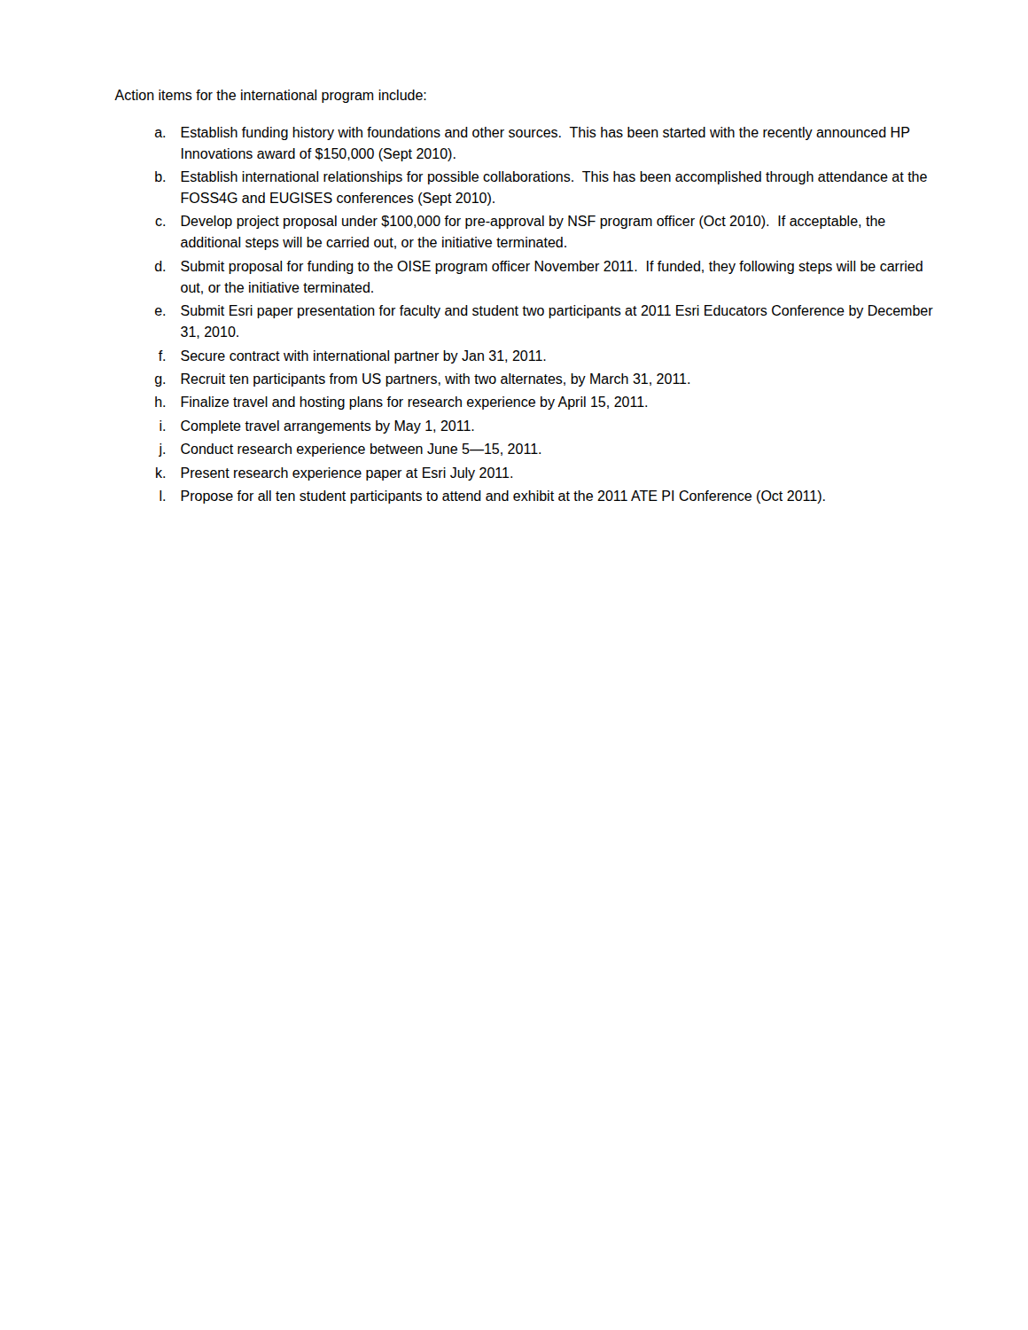Action items for the international program include:
Establish funding history with foundations and other sources. This has been started with the recently announced HP Innovations award of $150,000 (Sept 2010).
Establish international relationships for possible collaborations. This has been accomplished through attendance at the FOSS4G and EUGISES conferences (Sept 2010).
Develop project proposal under $100,000 for pre-approval by NSF program officer (Oct 2010). If acceptable, the additional steps will be carried out, or the initiative terminated.
Submit proposal for funding to the OISE program officer November 2011. If funded, they following steps will be carried out, or the initiative terminated.
Submit Esri paper presentation for faculty and student two participants at 2011 Esri Educators Conference by December 31, 2010.
Secure contract with international partner by Jan 31, 2011.
Recruit ten participants from US partners, with two alternates, by March 31, 2011.
Finalize travel and hosting plans for research experience by April 15, 2011.
Complete travel arrangements by May 1, 2011.
Conduct research experience between June 5—15, 2011.
Present research experience paper at Esri July 2011.
Propose for all ten student participants to attend and exhibit at the 2011 ATE PI Conference (Oct 2011).